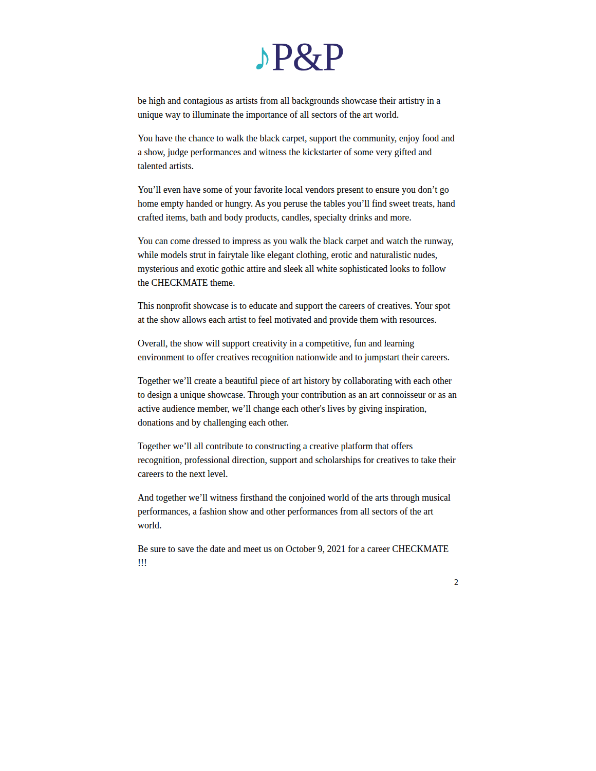♪P&P
be high and contagious as artists from all backgrounds showcase their artistry in a unique way to illuminate the importance of all sectors of the art world.
You have the chance to walk the black carpet, support the community, enjoy food and a show, judge performances and witness the kickstarter of some very gifted and talented artists.
You’ll even have some of your favorite local vendors present to ensure you don’t go home empty handed or hungry. As you peruse the tables you’ll find sweet treats, hand crafted items, bath and body products, candles, specialty drinks and more.
You can come dressed to impress as you walk the black carpet and watch the runway, while models strut in fairytale like elegant clothing, erotic and naturalistic nudes, mysterious and exotic gothic attire and sleek all white sophisticated looks to follow the CHECKMATE theme.
This nonprofit showcase is to educate and support the careers of creatives. Your spot at the show allows each artist to feel motivated and provide them with resources.
Overall, the show will support creativity in a competitive, fun and learning environment to offer creatives recognition nationwide and to jumpstart their careers.
Together we’ll create a beautiful piece of art history by collaborating with each other to design a unique showcase. Through your contribution as an art connoisseur or as an active audience member, we’ll change each other's lives by giving inspiration, donations and by challenging each other.
Together we’ll all contribute to constructing a creative platform that offers recognition, professional direction, support and scholarships for creatives to take their careers to the next level.
And together we’ll witness firsthand the conjoined world of the arts through musical performances, a fashion show and other performances from all sectors of the art world.
Be sure to save the date and meet us on October 9, 2021 for a career CHECKMATE !!!
2